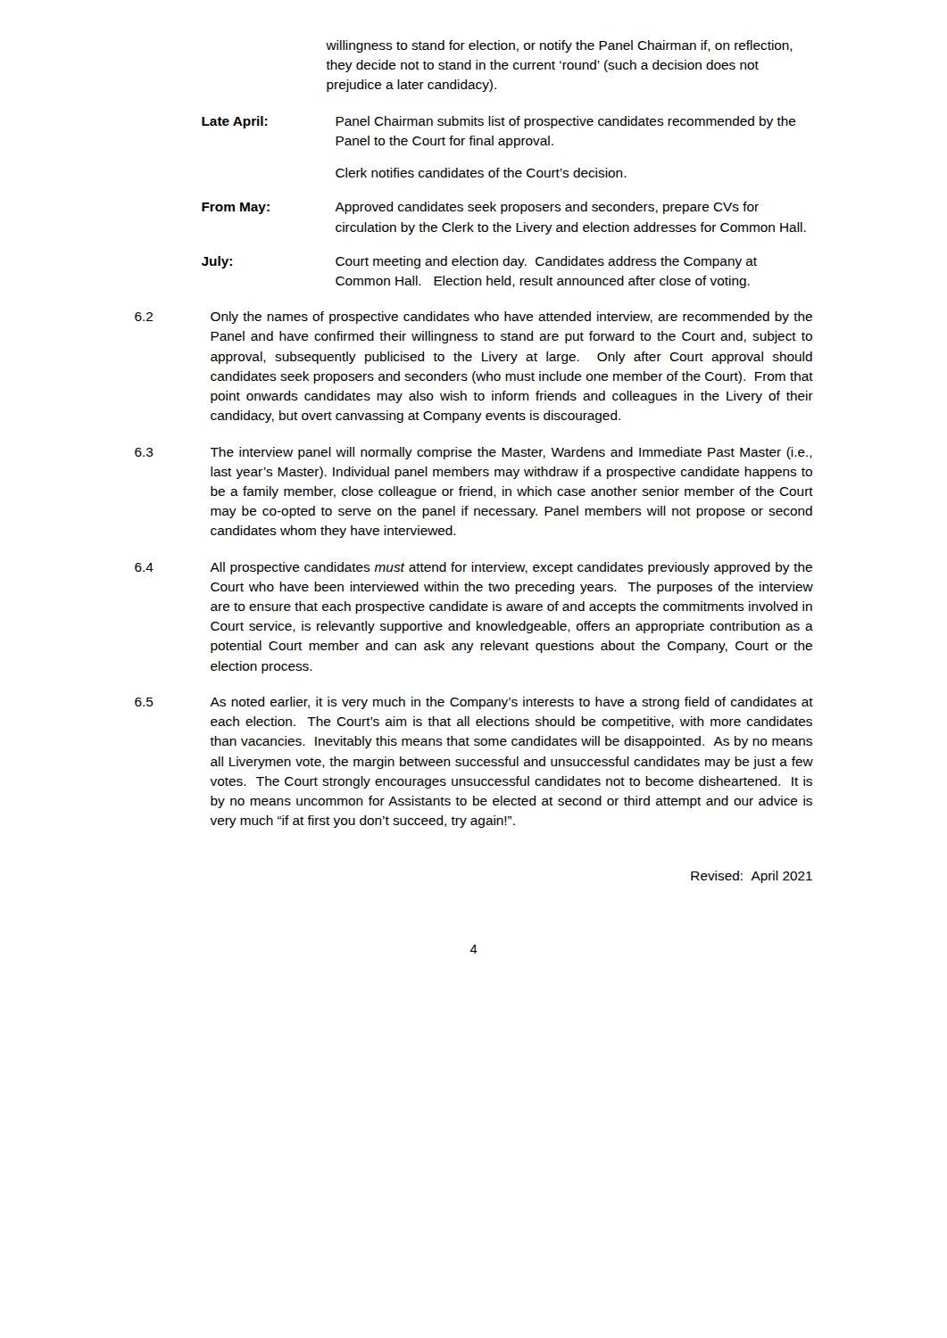willingness to stand for election, or notify the Panel Chairman if, on reflection, they decide not to stand in the current ‘round’ (such a decision does not prejudice a later candidacy).
Late April:
Panel Chairman submits list of prospective candidates recommended by the Panel to the Court for final approval.
Clerk notifies candidates of the Court’s decision.
From May:
Approved candidates seek proposers and seconders, prepare CVs for circulation by the Clerk to the Livery and election addresses for Common Hall.
July:
Court meeting and election day. Candidates address the Company at Common Hall. Election held, result announced after close of voting.
6.2
Only the names of prospective candidates who have attended interview, are recommended by the Panel and have confirmed their willingness to stand are put forward to the Court and, subject to approval, subsequently publicised to the Livery at large. Only after Court approval should candidates seek proposers and seconders (who must include one member of the Court). From that point onwards candidates may also wish to inform friends and colleagues in the Livery of their candidacy, but overt canvassing at Company events is discouraged.
6.3
The interview panel will normally comprise the Master, Wardens and Immediate Past Master (i.e., last year’s Master). Individual panel members may withdraw if a prospective candidate happens to be a family member, close colleague or friend, in which case another senior member of the Court may be co-opted to serve on the panel if necessary. Panel members will not propose or second candidates whom they have interviewed.
6.4
All prospective candidates must attend for interview, except candidates previously approved by the Court who have been interviewed within the two preceding years. The purposes of the interview are to ensure that each prospective candidate is aware of and accepts the commitments involved in Court service, is relevantly supportive and knowledgeable, offers an appropriate contribution as a potential Court member and can ask any relevant questions about the Company, Court or the election process.
6.5
As noted earlier, it is very much in the Company’s interests to have a strong field of candidates at each election. The Court’s aim is that all elections should be competitive, with more candidates than vacancies. Inevitably this means that some candidates will be disappointed. As by no means all Liverymen vote, the margin between successful and unsuccessful candidates may be just a few votes. The Court strongly encourages unsuccessful candidates not to become disheartened. It is by no means uncommon for Assistants to be elected at second or third attempt and our advice is very much “if at first you don’t succeed, try again!”.
Revised: April 2021
4